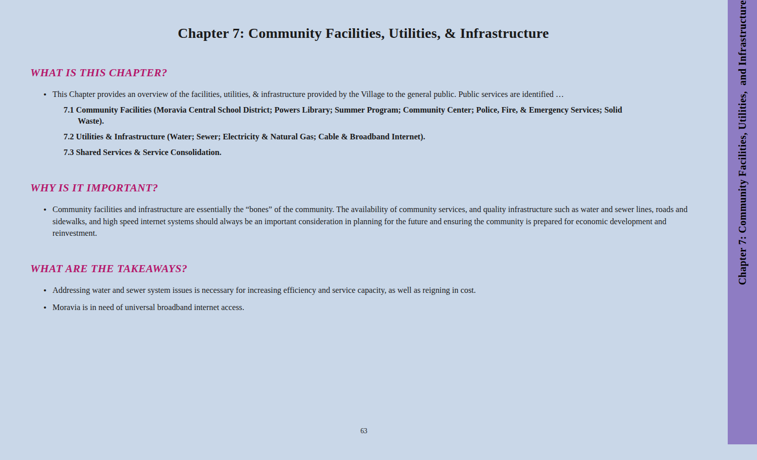Chapter 7: Community Facilities, Utilities, and Infrastructure
Chapter 7: Community Facilities, Utilities, & Infrastructure
What is this Chapter?
This Chapter provides an overview of the facilities, utilities, & infrastructure provided by the Village to the general public. Public services are identified …
7.1 Community Facilities (Moravia Central School District; Powers Library; Summer Program; Community Center; Police, Fire, & Emergency Services; Solid Waste).
7.2 Utilities & Infrastructure (Water; Sewer; Electricity & Natural Gas; Cable & Broadband Internet).
7.3 Shared Services & Service Consolidation.
Why is it Important?
Community facilities and infrastructure are essentially the “bones” of the community. The availability of community services, and quality infrastructure such as water and sewer lines, roads and sidewalks, and high speed internet systems should always be an important consideration in planning for the future and ensuring the community is prepared for economic development and reinvestment.
What are the Takeaways?
Addressing water and sewer system issues is necessary for increasing efficiency and service capacity, as well as reigning in cost.
Moravia is in need of universal broadband internet access.
63